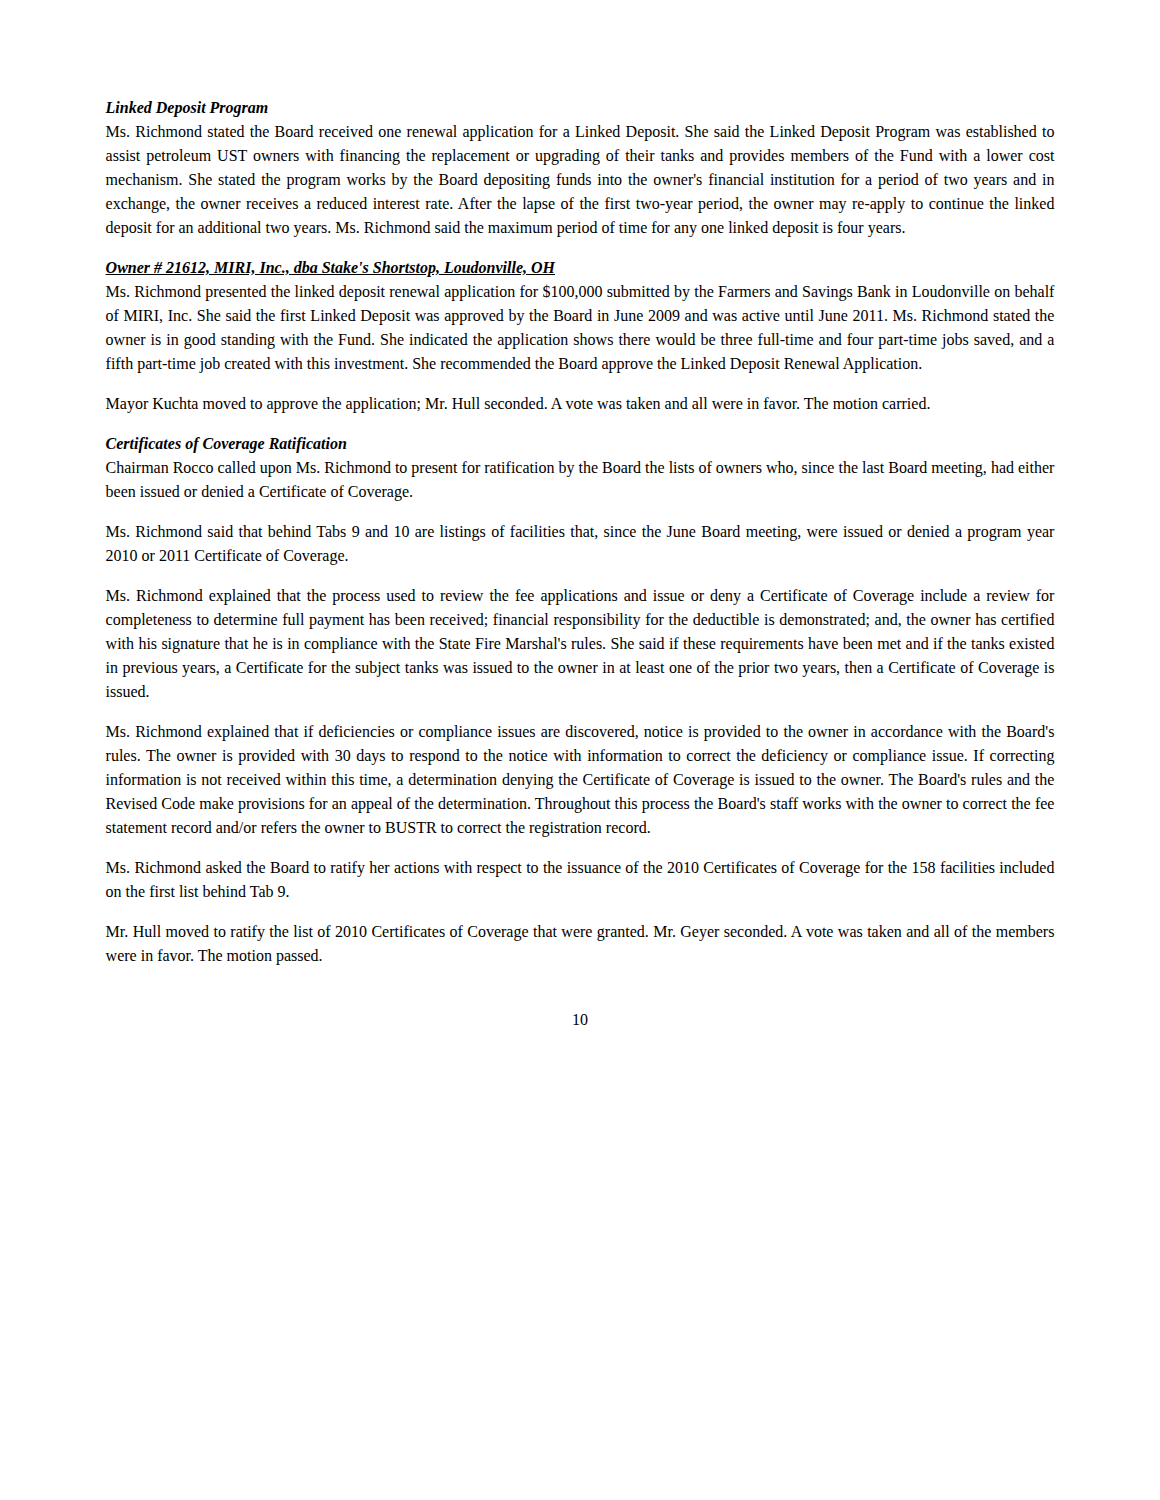Linked Deposit Program
Ms. Richmond stated the Board received one renewal application for a Linked Deposit. She said the Linked Deposit Program was established to assist petroleum UST owners with financing the replacement or upgrading of their tanks and provides members of the Fund with a lower cost mechanism. She stated the program works by the Board depositing funds into the owner's financial institution for a period of two years and in exchange, the owner receives a reduced interest rate. After the lapse of the first two-year period, the owner may re-apply to continue the linked deposit for an additional two years. Ms. Richmond said the maximum period of time for any one linked deposit is four years.
Owner # 21612, MIRI, Inc., dba Stake's Shortstop, Loudonville, OH
Ms. Richmond presented the linked deposit renewal application for $100,000 submitted by the Farmers and Savings Bank in Loudonville on behalf of MIRI, Inc. She said the first Linked Deposit was approved by the Board in June 2009 and was active until June 2011. Ms. Richmond stated the owner is in good standing with the Fund. She indicated the application shows there would be three full-time and four part-time jobs saved, and a fifth part-time job created with this investment. She recommended the Board approve the Linked Deposit Renewal Application.
Mayor Kuchta moved to approve the application; Mr. Hull seconded. A vote was taken and all were in favor. The motion carried.
Certificates of Coverage Ratification
Chairman Rocco called upon Ms. Richmond to present for ratification by the Board the lists of owners who, since the last Board meeting, had either been issued or denied a Certificate of Coverage.
Ms. Richmond said that behind Tabs 9 and 10 are listings of facilities that, since the June Board meeting, were issued or denied a program year 2010 or 2011 Certificate of Coverage.
Ms. Richmond explained that the process used to review the fee applications and issue or deny a Certificate of Coverage include a review for completeness to determine full payment has been received; financial responsibility for the deductible is demonstrated; and, the owner has certified with his signature that he is in compliance with the State Fire Marshal's rules. She said if these requirements have been met and if the tanks existed in previous years, a Certificate for the subject tanks was issued to the owner in at least one of the prior two years, then a Certificate of Coverage is issued.
Ms. Richmond explained that if deficiencies or compliance issues are discovered, notice is provided to the owner in accordance with the Board's rules. The owner is provided with 30 days to respond to the notice with information to correct the deficiency or compliance issue. If correcting information is not received within this time, a determination denying the Certificate of Coverage is issued to the owner. The Board's rules and the Revised Code make provisions for an appeal of the determination. Throughout this process the Board's staff works with the owner to correct the fee statement record and/or refers the owner to BUSTR to correct the registration record.
Ms. Richmond asked the Board to ratify her actions with respect to the issuance of the 2010 Certificates of Coverage for the 158 facilities included on the first list behind Tab 9.
Mr. Hull moved to ratify the list of 2010 Certificates of Coverage that were granted. Mr. Geyer seconded. A vote was taken and all of the members were in favor. The motion passed.
10